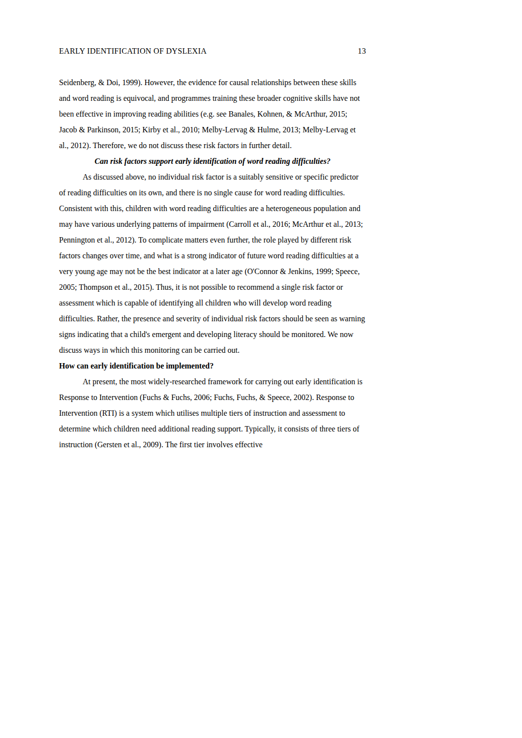Early Identification of Dyslexia 13
Seidenberg, & Doi, 1999). However, the evidence for causal relationships between these skills and word reading is equivocal, and programmes training these broader cognitive skills have not been effective in improving reading abilities (e.g. see Banales, Kohnen, & McArthur, 2015; Jacob & Parkinson, 2015; Kirby et al., 2010; Melby-Lervag & Hulme, 2013; Melby-Lervag et al., 2012). Therefore, we do not discuss these risk factors in further detail.
Can risk factors support early identification of word reading difficulties?
As discussed above, no individual risk factor is a suitably sensitive or specific predictor of reading difficulties on its own, and there is no single cause for word reading difficulties. Consistent with this, children with word reading difficulties are a heterogeneous population and may have various underlying patterns of impairment (Carroll et al., 2016; McArthur et al., 2013; Pennington et al., 2012). To complicate matters even further, the role played by different risk factors changes over time, and what is a strong indicator of future word reading difficulties at a very young age may not be the best indicator at a later age (O'Connor & Jenkins, 1999; Speece, 2005; Thompson et al., 2015). Thus, it is not possible to recommend a single risk factor or assessment which is capable of identifying all children who will develop word reading difficulties. Rather, the presence and severity of individual risk factors should be seen as warning signs indicating that a child's emergent and developing literacy should be monitored. We now discuss ways in which this monitoring can be carried out.
How can early identification be implemented?
At present, the most widely-researched framework for carrying out early identification is Response to Intervention (Fuchs & Fuchs, 2006; Fuchs, Fuchs, & Speece, 2002). Response to Intervention (RTI) is a system which utilises multiple tiers of instruction and assessment to determine which children need additional reading support. Typically, it consists of three tiers of instruction (Gersten et al., 2009). The first tier involves effective